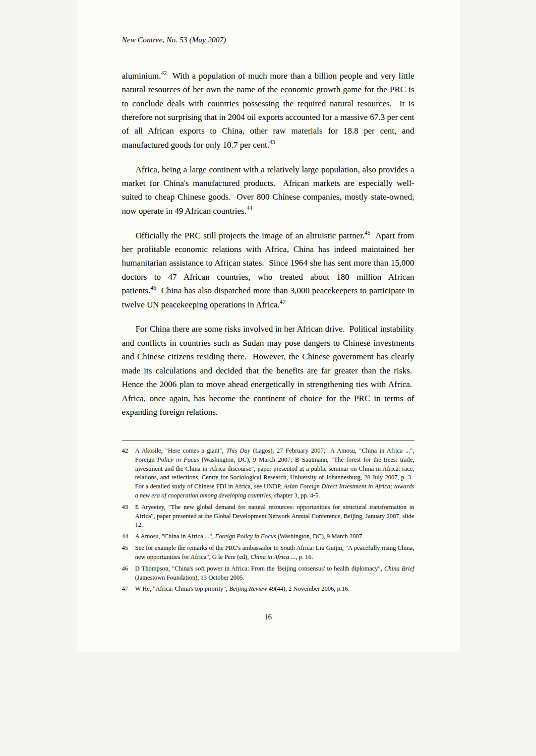New Contree, No. 53 (May 2007)
aluminium.42 With a population of much more than a billion people and very little natural resources of her own the name of the economic growth game for the PRC is to conclude deals with countries possessing the required natural resources. It is therefore not surprising that in 2004 oil exports accounted for a massive 67.3 per cent of all African exports to China, other raw materials for 18.8 per cent, and manufactured goods for only 10.7 per cent.43
Africa, being a large continent with a relatively large population, also provides a market for China's manufactured products. African markets are especially well-suited to cheap Chinese goods. Over 800 Chinese companies, mostly state-owned, now operate in 49 African countries.44
Officially the PRC still projects the image of an altruistic partner.45 Apart from her profitable economic relations with Africa, China has indeed maintained her humanitarian assistance to African states. Since 1964 she has sent more than 15,000 doctors to 47 African countries, who treated about 180 million African patients.46 China has also dispatched more than 3,000 peacekeepers to participate in twelve UN peacekeeping operations in Africa.47
For China there are some risks involved in her African drive. Political instability and conflicts in countries such as Sudan may pose dangers to Chinese investments and Chinese citizens residing there. However, the Chinese government has clearly made its calculations and decided that the benefits are far greater than the risks. Hence the 2006 plan to move ahead energetically in strengthening ties with Africa. Africa, once again, has become the continent of choice for the PRC in terms of expanding foreign relations.
42 A Akosile, "Here comes a giant", This Day (Lagos), 27 February 2007; A Amosu, "China in Africa ...", Foreign Policy in Focus (Washington, DC), 9 March 2007; B Sautmann, "The forest for the trees: trade, investment and the China-in-Africa discourse", paper presented at a public seminar on China in Africa: race, relations, and reflections, Centre for Sociological Research, University of Johannesburg, 28 July 2007, p. 3. For a detailed study of Chinese FDI in Africa, see UNDP, Asian Foreign Direct Investment in Africa; towards a new era of cooperation among developing countries, chapter 3, pp. 4-5.
43 E Aryeetey, "The new global demand for natural resources: opportunities for structural transformation in Africa", paper presented at the Global Development Network Annual Conference, Beijing, January 2007, slide 12.
44 A Amosu, "China in Africa ...", Foreign Policy in Focus (Washington, DC), 9 March 2007.
45 See for example the remarks of the PRC's ambassador to South Africa: Liu Guijin, "A peacefully rising China, new opportunities for Africa", G le Pere (ed), China in Africa ..., p. 16.
46 D Thompson, "China's soft power in Africa: From the 'Beijing consensus' to health diplomacy", China Brief (Jamestown Foundation), 13 October 2005.
47 W He, "Africa: China's top priority", Beijing Review 49(44), 2 November 2006, p.16.
16